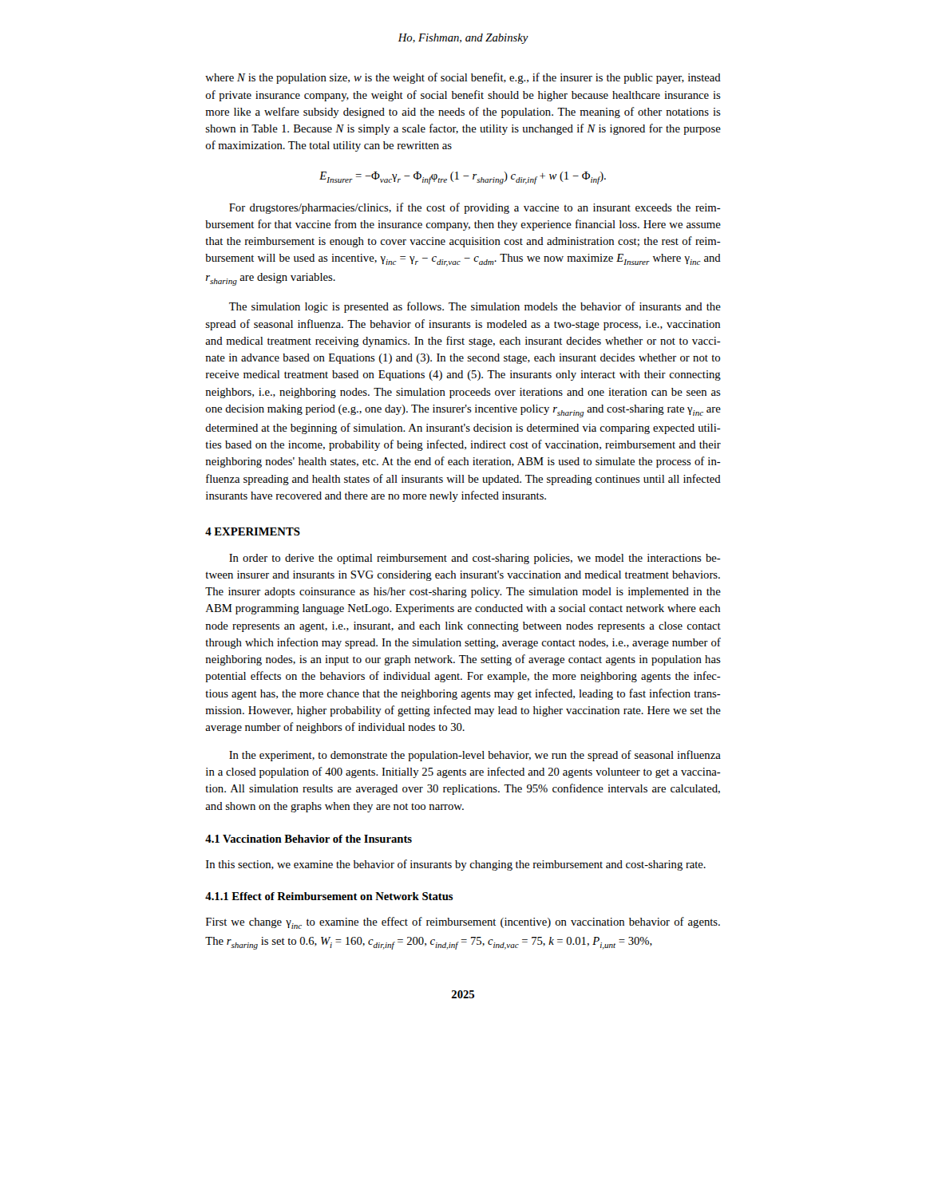Ho, Fishman, and Zabinsky
where N is the population size, w is the weight of social benefit, e.g., if the insurer is the public payer, instead of private insurance company, the weight of social benefit should be higher because healthcare insurance is more like a welfare subsidy designed to aid the needs of the population. The meaning of other notations is shown in Table 1. Because N is simply a scale factor, the utility is unchanged if N is ignored for the purpose of maximization. The total utility can be rewritten as
EInsurer = −Φvacγr − Φinfφtre (1 − rsharing) cdir,inf + w (1 − Φinf).
For drugstores/pharmacies/clinics, if the cost of providing a vaccine to an insurant exceeds the reimbursement for that vaccine from the insurance company, then they experience financial loss. Here we assume that the reimbursement is enough to cover vaccine acquisition cost and administration cost; the rest of reimbursement will be used as incentive, γinc = γr − cdir,vac − cadm. Thus we now maximize EInsurer where γinc and rsharing are design variables.
The simulation logic is presented as follows. The simulation models the behavior of insurants and the spread of seasonal influenza. The behavior of insurants is modeled as a two-stage process, i.e., vaccination and medical treatment receiving dynamics. In the first stage, each insurant decides whether or not to vaccinate in advance based on Equations (1) and (3). In the second stage, each insurant decides whether or not to receive medical treatment based on Equations (4) and (5). The insurants only interact with their connecting neighbors, i.e., neighboring nodes. The simulation proceeds over iterations and one iteration can be seen as one decision making period (e.g., one day). The insurer's incentive policy rsharing and cost-sharing rate γinc are determined at the beginning of simulation. An insurant's decision is determined via comparing expected utilities based on the income, probability of being infected, indirect cost of vaccination, reimbursement and their neighboring nodes' health states, etc. At the end of each iteration, ABM is used to simulate the process of influenza spreading and health states of all insurants will be updated. The spreading continues until all infected insurants have recovered and there are no more newly infected insurants.
4 EXPERIMENTS
In order to derive the optimal reimbursement and cost-sharing policies, we model the interactions between insurer and insurants in SVG considering each insurant's vaccination and medical treatment behaviors. The insurer adopts coinsurance as his/her cost-sharing policy. The simulation model is implemented in the ABM programming language NetLogo. Experiments are conducted with a social contact network where each node represents an agent, i.e., insurant, and each link connecting between nodes represents a close contact through which infection may spread. In the simulation setting, average contact nodes, i.e., average number of neighboring nodes, is an input to our graph network. The setting of average contact agents in population has potential effects on the behaviors of individual agent. For example, the more neighboring agents the infectious agent has, the more chance that the neighboring agents may get infected, leading to fast infection transmission. However, higher probability of getting infected may lead to higher vaccination rate. Here we set the average number of neighbors of individual nodes to 30.
In the experiment, to demonstrate the population-level behavior, we run the spread of seasonal influenza in a closed population of 400 agents. Initially 25 agents are infected and 20 agents volunteer to get a vaccination. All simulation results are averaged over 30 replications. The 95% confidence intervals are calculated, and shown on the graphs when they are not too narrow.
4.1 Vaccination Behavior of the Insurants
In this section, we examine the behavior of insurants by changing the reimbursement and cost-sharing rate.
4.1.1 Effect of Reimbursement on Network Status
First we change γinc to examine the effect of reimbursement (incentive) on vaccination behavior of agents. The rsharing is set to 0.6, Wi = 160, cdir,inf = 200, cind,inf = 75, cind,vac = 75, k = 0.01, Pi,unt = 30%,
2025